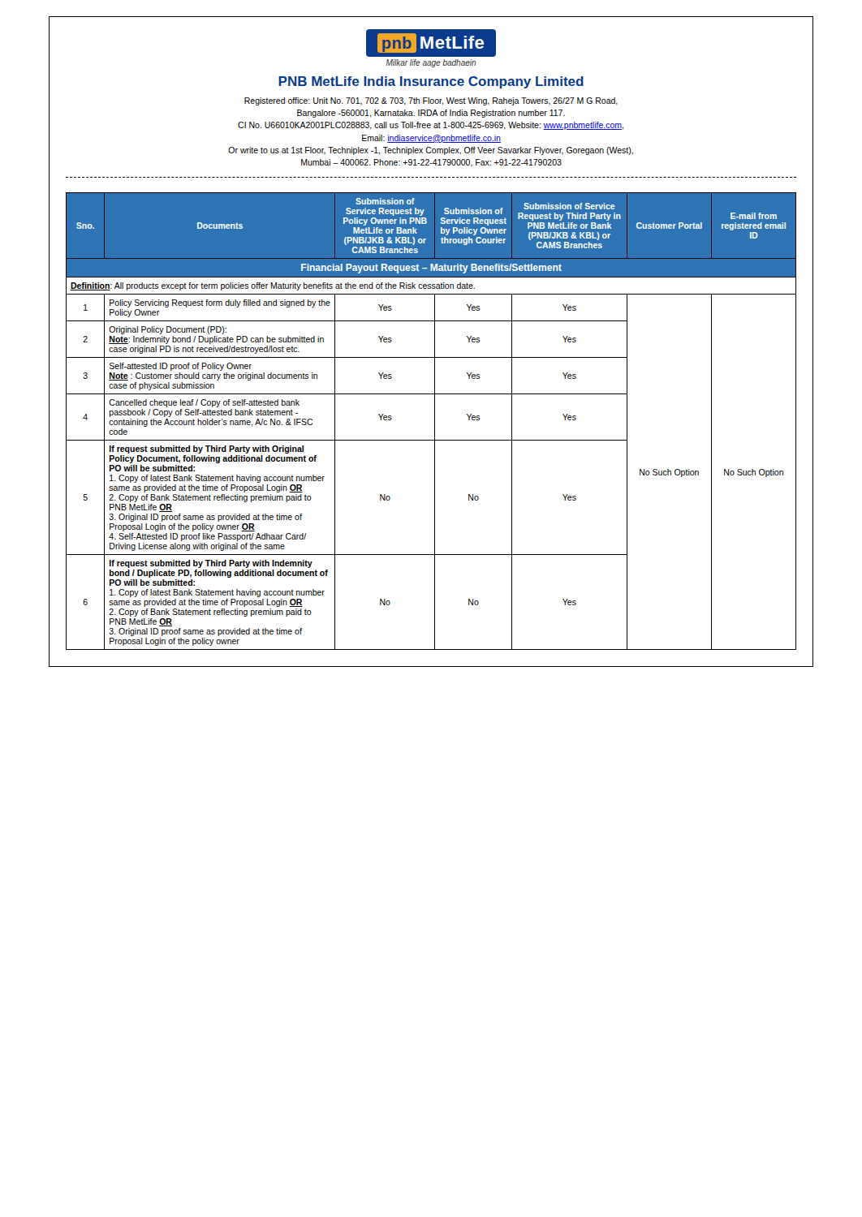pnb MetLife
Milkar life aage badhaein
PNB MetLife India Insurance Company Limited
Registered office: Unit No. 701, 702 & 703, 7th Floor, West Wing, Raheja Towers, 26/27 M G Road,
Bangalore -560001, Karnataka. IRDA of India Registration number 117.
CI No. U66010KA2001PLC028883, call us Toll-free at 1-800-425-6969, Website: www.pnbmetlife.com,
Email: indiaservice@pnbmetlife.co.in
Or write to us at 1st Floor, Techniplex -1, Techniplex Complex, Off Veer Savarkar Flyover, Goregaon (West),
Mumbai – 400062. Phone: +91-22-41790000, Fax: +91-22-41790203
| Financial Payout Request – Maturity Benefits/Settlement |
| Definition : All products except for term policies offer Maturity benefits at the end of the Risk cessation date. |
| Sno. | Documents | Submission of Service Request by Policy Owner in PNB MetLife or Bank (PNB/JKB & KBL) or CAMS Branches | Submission of Service Request by Policy Owner through Courier | Submission of Service Request by Third Party in PNB MetLife or Bank (PNB/JKB & KBL) or CAMS Branches | Customer Portal | E-mail from registered email ID |
| 1 | Policy Servicing Request form duly filled and signed by the Policy Owner | Yes | Yes | Yes | No Such Option | No Such Option |
| 2 | Original Policy Document (PD): Note : Indemnity bond / Duplicate PD can be submitted in case original PD is not received/destroyed/lost etc. | Yes | Yes | Yes |
| 3 | Self-attested ID proof of Policy Owner Note : Customer should carry the original documents in case of physical submission | Yes | Yes | Yes |
| 4 | Cancelled cheque leaf / Copy of self-attested bank passbook / Copy of Self-attested bank statement - containing the Account holder’s name, A/c No. & IFSC code | Yes | Yes | Yes |
| 5 | If request submitted by Third Party with Original Policy Document, following additional document of PO will be submitted: 1. Copy of latest Bank Statement having account number same as provided at the time of Proposal Login OR 2. Copy of Bank Statement reflecting premium paid to PNB MetLife OR 3. Original ID proof same as provided at the time of Proposal Login of the policy owner OR 4. Self-Attested ID proof like Passport/ Adhaar Card/ Driving License along with original of the same | No | No | Yes |
| 6 | If request submitted by Third Party with Indemnity bond / Duplicate PD, following additional document of PO will be submitted: 1. Copy of latest Bank Statement having account number same as provided at the time of Proposal Login OR 2. Copy of Bank Statement reflecting premium paid to PNB MetLife OR 3. Original ID proof same as provided at the time of Proposal Login of the policy owner | No | No | Yes |